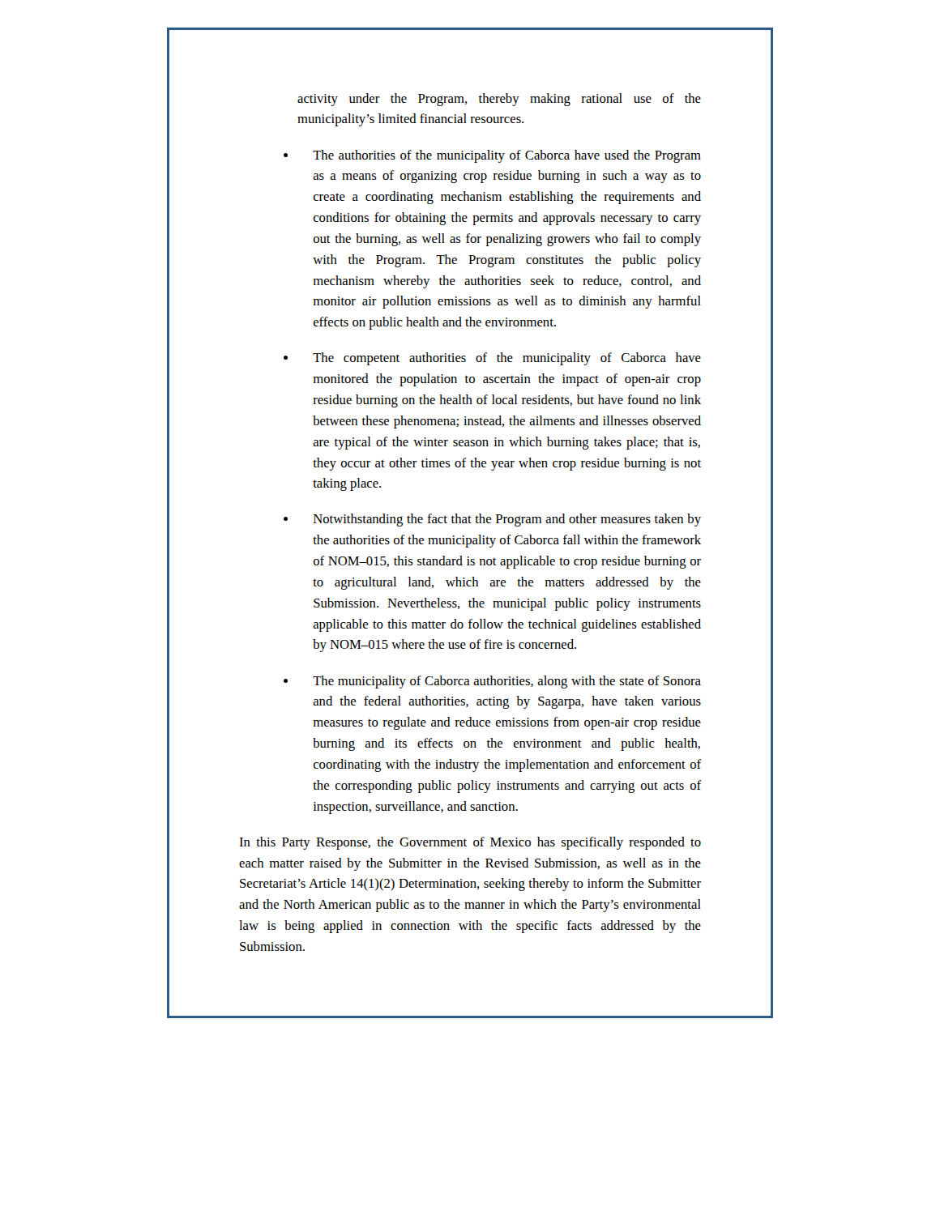activity under the Program, thereby making rational use of the municipality’s limited financial resources.
The authorities of the municipality of Caborca have used the Program as a means of organizing crop residue burning in such a way as to create a coordinating mechanism establishing the requirements and conditions for obtaining the permits and approvals necessary to carry out the burning, as well as for penalizing growers who fail to comply with the Program. The Program constitutes the public policy mechanism whereby the authorities seek to reduce, control, and monitor air pollution emissions as well as to diminish any harmful effects on public health and the environment.
The competent authorities of the municipality of Caborca have monitored the population to ascertain the impact of open-air crop residue burning on the health of local residents, but have found no link between these phenomena; instead, the ailments and illnesses observed are typical of the winter season in which burning takes place; that is, they occur at other times of the year when crop residue burning is not taking place.
Notwithstanding the fact that the Program and other measures taken by the authorities of the municipality of Caborca fall within the framework of NOM–015, this standard is not applicable to crop residue burning or to agricultural land, which are the matters addressed by the Submission. Nevertheless, the municipal public policy instruments applicable to this matter do follow the technical guidelines established by NOM–015 where the use of fire is concerned.
The municipality of Caborca authorities, along with the state of Sonora and the federal authorities, acting by Sagarpa, have taken various measures to regulate and reduce emissions from open-air crop residue burning and its effects on the environment and public health, coordinating with the industry the implementation and enforcement of the corresponding public policy instruments and carrying out acts of inspection, surveillance, and sanction.
In this Party Response, the Government of Mexico has specifically responded to each matter raised by the Submitter in the Revised Submission, as well as in the Secretariat’s Article 14(1)(2) Determination, seeking thereby to inform the Submitter and the North American public as to the manner in which the Party’s environmental law is being applied in connection with the specific facts addressed by the Submission.